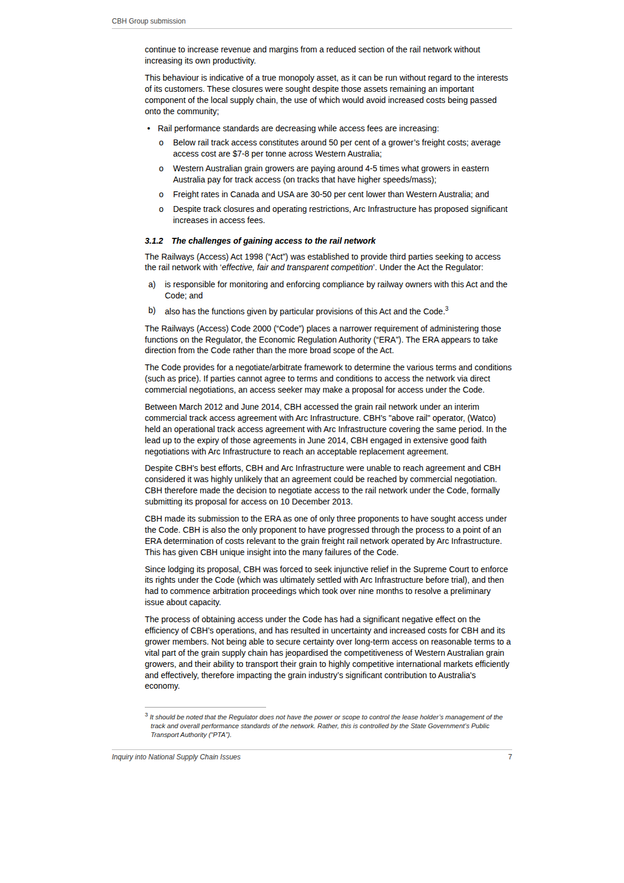CBH Group submission
continue to increase revenue and margins from a reduced section of the rail network without increasing its own productivity.
This behaviour is indicative of a true monopoly asset, as it can be run without regard to the interests of its customers. These closures were sought despite those assets remaining an important component of the local supply chain, the use of which would avoid increased costs being passed onto the community;
Rail performance standards are decreasing while access fees are increasing:
o Below rail track access constitutes around 50 per cent of a grower’s freight costs; average access cost are $7-8 per tonne across Western Australia;
o Western Australian grain growers are paying around 4-5 times what growers in eastern Australia pay for track access (on tracks that have higher speeds/mass);
o Freight rates in Canada and USA are 30-50 per cent lower than Western Australia; and
o Despite track closures and operating restrictions, Arc Infrastructure has proposed significant increases in access fees.
3.1.2 The challenges of gaining access to the rail network
The Railways (Access) Act 1998 (“Act”) was established to provide third parties seeking to access the rail network with ‘effective, fair and transparent competition’. Under the Act the Regulator:
a) is responsible for monitoring and enforcing compliance by railway owners with this Act and the Code; and
b) also has the functions given by particular provisions of this Act and the Code.3
The Railways (Access) Code 2000 (“Code”) places a narrower requirement of administering those functions on the Regulator, the Economic Regulation Authority (“ERA”). The ERA appears to take direction from the Code rather than the more broad scope of the Act.
The Code provides for a negotiate/arbitrate framework to determine the various terms and conditions (such as price). If parties cannot agree to terms and conditions to access the network via direct commercial negotiations, an access seeker may make a proposal for access under the Code.
Between March 2012 and June 2014, CBH accessed the grain rail network under an interim commercial track access agreement with Arc Infrastructure. CBH's "above rail" operator, (Watco) held an operational track access agreement with Arc Infrastructure covering the same period. In the lead up to the expiry of those agreements in June 2014, CBH engaged in extensive good faith negotiations with Arc Infrastructure to reach an acceptable replacement agreement.
Despite CBH's best efforts, CBH and Arc Infrastructure were unable to reach agreement and CBH considered it was highly unlikely that an agreement could be reached by commercial negotiation. CBH therefore made the decision to negotiate access to the rail network under the Code, formally submitting its proposal for access on 10 December 2013.
CBH made its submission to the ERA as one of only three proponents to have sought access under the Code. CBH is also the only proponent to have progressed through the process to a point of an ERA determination of costs relevant to the grain freight rail network operated by Arc Infrastructure. This has given CBH unique insight into the many failures of the Code.
Since lodging its proposal, CBH was forced to seek injunctive relief in the Supreme Court to enforce its rights under the Code (which was ultimately settled with Arc Infrastructure before trial), and then had to commence arbitration proceedings which took over nine months to resolve a preliminary issue about capacity.
The process of obtaining access under the Code has had a significant negative effect on the efficiency of CBH’s operations, and has resulted in uncertainty and increased costs for CBH and its grower members. Not being able to secure certainty over long-term access on reasonable terms to a vital part of the grain supply chain has jeopardised the competitiveness of Western Australian grain growers, and their ability to transport their grain to highly competitive international markets efficiently and effectively, therefore impacting the grain industry’s significant contribution to Australia's economy.
3 It should be noted that the Regulator does not have the power or scope to control the lease holder’s management of the track and overall performance standards of the network. Rather, this is controlled by the State Government’s Public Transport Authority (“PTA”).
Inquiry into National Supply Chain Issues 7